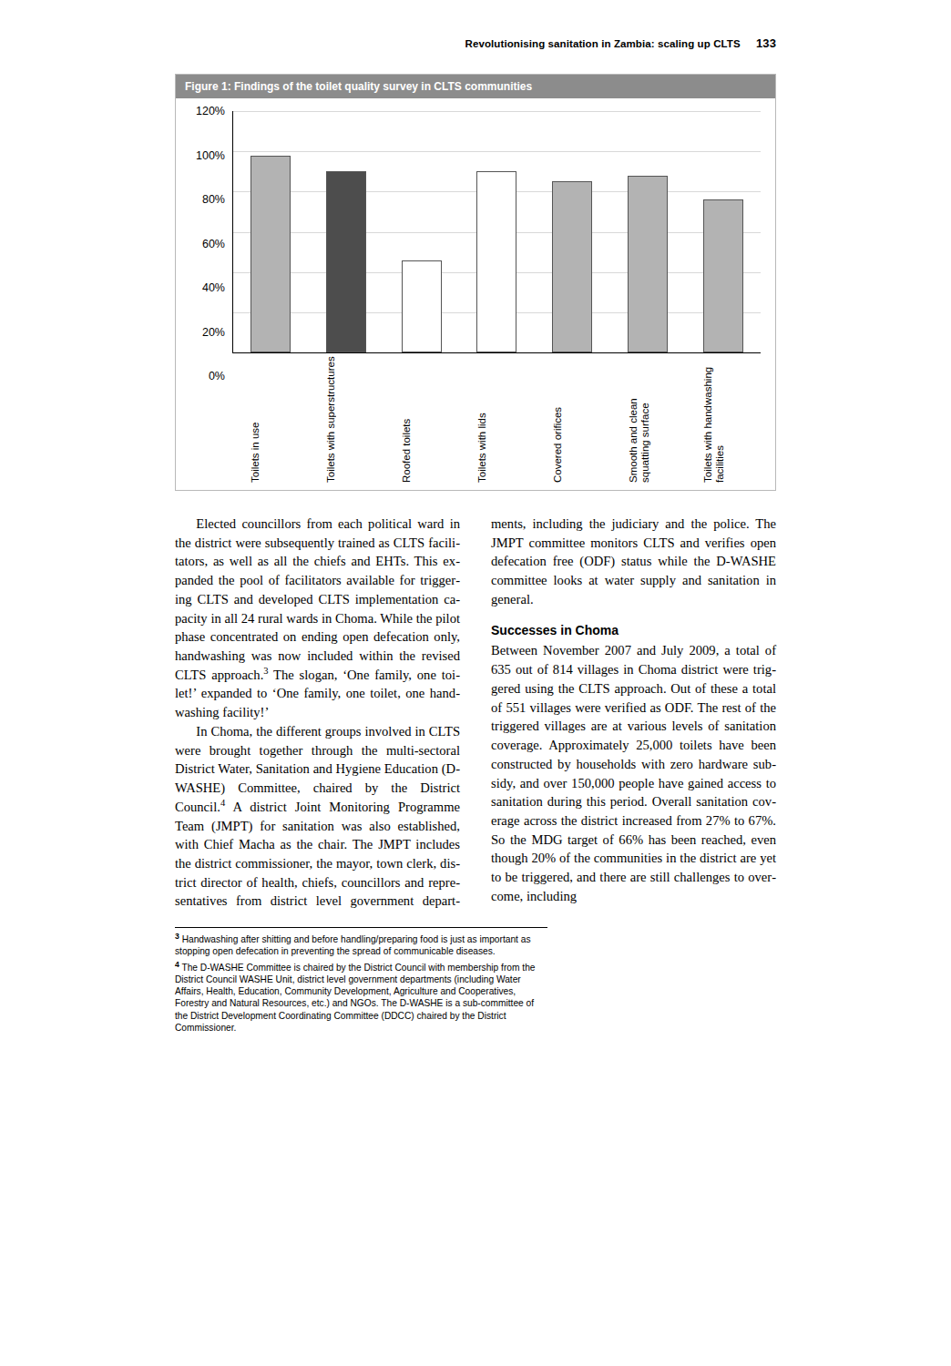Revolutionising sanitation in Zambia: scaling up CLTS 133
Figure 1: Findings of the toilet quality survey in CLTS communities
120%
100%
80%
60%
40%
20%
0%
Toilets in use
Toilets with superstructures
Roofed toilets
Toilets with lids
Covered orifices
Smooth and clean squatting surface
Toilets with handwashing facilities
Elected councillors from each political ward in the district were subsequently trained as CLTS facilitators, as well as all the chiefs and EHTs. This expanded the pool of facilitators available for triggering CLTS and developed CLTS implementation capacity in all 24 rural wards in Choma. While the pilot phase concentrated on ending open defecation only, handwashing was now included within the revised CLTS approach.3 The slogan, ‘One family, one toilet!’ expanded to ‘One family, one toilet, one handwashing facility!’
In Choma, the different groups involved in CLTS were brought together through the multi-sectoral District Water, Sanitation and Hygiene Education (D-WASHE) Committee, chaired by the District Council.4 A district Joint Monitoring Programme Team (JMPT) for sanitation was also established, with Chief Macha as the chair. The JMPT includes the district commissioner, the mayor, town clerk, district director of health, chiefs, councillors and representatives from district level government departments, including the judiciary and the police. The JMPT committee monitors CLTS and verifies open defecation free (ODF) status while the D-WASHE committee looks at water supply and sanitation in general.
Successes in Choma
Between November 2007 and July 2009, a total of 635 out of 814 villages in Choma district were triggered using the CLTS approach. Out of these a total of 551 villages were verified as ODF. The rest of the triggered villages are at various levels of sanitation coverage. Approximately 25,000 toilets have been constructed by households with zero hardware subsidy, and over 150,000 people have gained access to sanitation during this period. Overall sanitation coverage across the district increased from 27% to 67%. So the MDG target of 66% has been reached, even though 20% of the communities in the district are yet to be triggered, and there are still challenges to overcome, including
3 Handwashing after shitting and before handling/preparing food is just as important as stopping open defecation in preventing the spread of communicable diseases.
4 The D-WASHE Committee is chaired by the District Council with membership from the District Council WASHE Unit, district level government departments (including Water Affairs, Health, Education, Community Development, Agriculture and Cooperatives, Forestry and Natural Resources, etc.) and NGOs. The D-WASHE is a sub-committee of the District Development Coordinating Committee (DDCC) chaired by the District Commissioner.